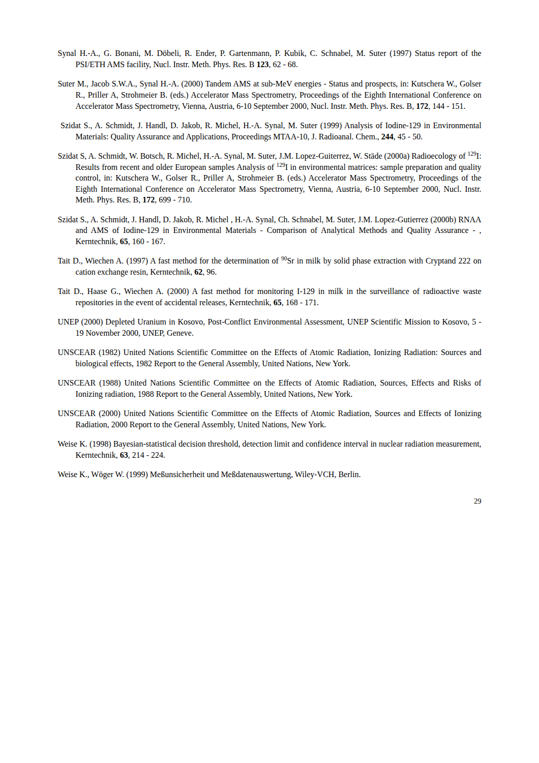Synal H.-A., G. Bonani, M. Döbeli, R. Ender, P. Gartenmann, P. Kubik, C. Schnabel, M. Suter (1997) Status report of the PSI/ETH AMS facility, Nucl. Instr. Meth. Phys. Res. B 123, 62 - 68.
Suter M., Jacob S.W.A., Synal H.-A. (2000) Tandem AMS at sub-MeV energies - Status and prospects, in: Kutschera W., Golser R., Priller A, Strohmeier B. (eds.) Accelerator Mass Spectrometry, Proceedings of the Eighth International Conference on Accelerator Mass Spectrometry, Vienna, Austria, 6-10 September 2000, Nucl. Instr. Meth. Phys. Res. B, 172, 144 - 151.
Szidat S., A. Schmidt, J. Handl, D. Jakob, R. Michel, H.-A. Synal, M. Suter (1999) Analysis of Iodine-129 in Environmental Materials: Quality Assurance and Applications, Proceedings MTAA-10, J. Radioanal. Chem., 244, 45 - 50.
Szidat S, A. Schmidt, W. Botsch, R. Michel, H.-A. Synal, M. Suter, J.M. Lopez-Guiterrez, W. Städe (2000a) Radioecology of 129I: Results from recent and older European samples Analysis of 129I in environmental matrices: sample preparation and quality control, in: Kutschera W., Golser R., Priller A, Strohmeier B. (eds.) Accelerator Mass Spectrometry, Proceedings of the Eighth International Conference on Accelerator Mass Spectrometry, Vienna, Austria, 6-10 September 2000, Nucl. Instr. Meth. Phys. Res. B, 172, 699 - 710.
Szidat S., A. Schmidt, J. Handl, D. Jakob, R. Michel , H.-A. Synal, Ch. Schnabel, M. Suter, J.M. Lopez-Gutierrez (2000b) RNAA and AMS of Iodine-129 in Environmental Materials - Comparison of Analytical Methods and Quality Assurance - , Kerntechnik, 65, 160 - 167.
Tait D., Wiechen A. (1997) A fast method for the determination of 90Sr in milk by solid phase extraction with Cryptand 222 on cation exchange resin, Kerntechnik, 62, 96.
Tait D., Haase G., Wiechen A. (2000) A fast method for monitoring I-129 in milk in the surveillance of radioactive waste repositories in the event of accidental releases, Kerntechnik, 65, 168 - 171.
UNEP (2000) Depleted Uranium in Kosovo, Post-Conflict Environmental Assessment, UNEP Scientific Mission to Kosovo, 5 - 19 November 2000, UNEP, Geneve.
UNSCEAR (1982) United Nations Scientific Committee on the Effects of Atomic Radiation, Ionizing Radiation: Sources and biological effects, 1982 Report to the General Assembly, United Nations, New York.
UNSCEAR (1988) United Nations Scientific Committee on the Effects of Atomic Radiation, Sources, Effects and Risks of Ionizing radiation, 1988 Report to the General Assembly, United Nations, New York.
UNSCEAR (2000) United Nations Scientific Committee on the Effects of Atomic Radiation, Sources and Effects of Ionizing Radiation, 2000 Report to the General Assembly, United Nations, New York.
Weise K. (1998) Bayesian-statistical decision threshold, detection limit and confidence interval in nuclear radiation measurement, Kerntechnik, 63, 214 - 224.
Weise K., Wöger W. (1999) Meßunsicherheit und Meßdatenauswertung, Wiley-VCH, Berlin.
29